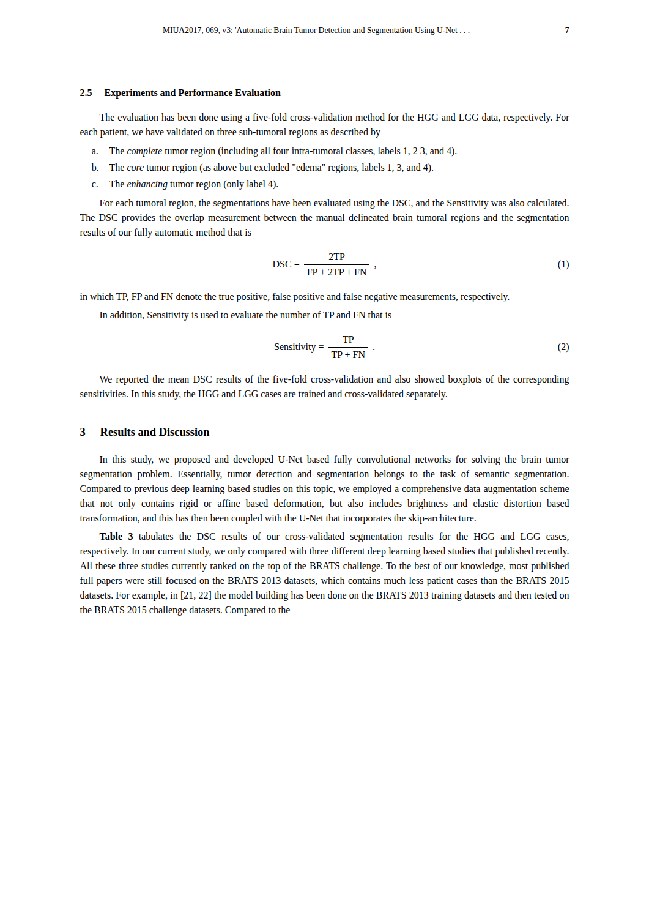MIUA2017, 069, v3: 'Automatic Brain Tumor Detection and Segmentation Using U-Net . . .
7
2.5 Experiments and Performance Evaluation
The evaluation has been done using a five-fold cross-validation method for the HGG and LGG data, respectively. For each patient, we have validated on three sub-tumoral regions as described by
The complete tumor region (including all four intra-tumoral classes, labels 1, 2 3, and 4).
The core tumor region (as above but excluded "edema" regions, labels 1, 3, and 4).
The enhancing tumor region (only label 4).
For each tumoral region, the segmentations have been evaluated using the DSC, and the Sensitivity was also calculated. The DSC provides the overlap measurement between the manual delineated brain tumoral regions and the segmentation results of our fully automatic method that is
DSC = 2TP FP + 2TP + FN ,
(1)
in which TP, FP and FN denote the true positive, false positive and false negative measurements, respectively.
In addition, Sensitivity is used to evaluate the number of TP and FN that is
Sensitivity = TP TP + FN .
(2)
We reported the mean DSC results of the five-fold cross-validation and also showed boxplots of the corresponding sensitivities. In this study, the HGG and LGG cases are trained and cross-validated separately.
3 Results and Discussion
In this study, we proposed and developed U-Net based fully convolutional networks for solving the brain tumor segmentation problem. Essentially, tumor detection and segmentation belongs to the task of semantic segmentation. Compared to previous deep learning based studies on this topic, we employed a comprehensive data augmentation scheme that not only contains rigid or affine based deformation, but also includes brightness and elastic distortion based transformation, and this has then been coupled with the U-Net that incorporates the skip-architecture.
Table 3 tabulates the DSC results of our cross-validated segmentation results for the HGG and LGG cases, respectively. In our current study, we only compared with three different deep learning based studies that published recently. All these three studies currently ranked on the top of the BRATS challenge. To the best of our knowledge, most published full papers were still focused on the BRATS 2013 datasets, which contains much less patient cases than the BRATS 2015 datasets. For example, in [21, 22] the model building has been done on the BRATS 2013 training datasets and then tested on the BRATS 2015 challenge datasets. Compared to the